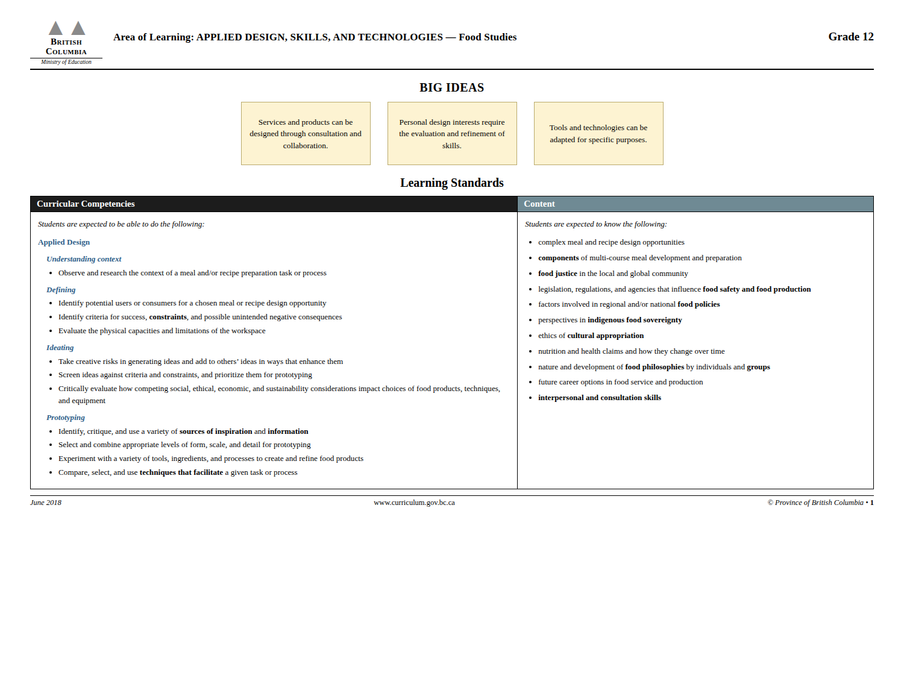▲▲ British Columbia Ministry of Education
Area of Learning: APPLIED DESIGN, SKILLS, AND TECHNOLOGIES — Food Studies
Grade 12
BIG IDEAS
Services and products can be designed through consultation and collaboration.
Personal design interests require the evaluation and refinement of skills.
Tools and technologies can be adapted for specific purposes.
Learning Standards
| Curricular Competencies | Content |
| --- | --- |
| Students are expected to be able to do the following: Applied Design Understanding context Observe and research the context of a meal and/or recipe preparation task or process Defining Identify potential users or consumers for a chosen meal or recipe design opportunity Identify criteria for success, constraints , and possible unintended negative consequences Evaluate the physical capacities and limitations of the workspace Ideating Take creative risks in generating ideas and add to others’ ideas in ways that enhance them Screen ideas against criteria and constraints, and prioritize them for prototyping Critically evaluate how competing social, ethical, economic, and sustainability considerations impact choices of food products, techniques, and equipment Prototyping Identify, critique, and use a variety of sources of inspiration and information Select and combine appropriate levels of form, scale, and detail for prototyping Experiment with a variety of tools, ingredients, and processes to create and refine food products Compare, select, and use techniques that facilitate a given task or process | Students are expected to know the following: complex meal and recipe design opportunities components of multi-course meal development and preparation food justice in the local and global community legislation, regulations, and agencies that influence food safety and food production factors involved in regional and/or national food policies perspectives in indigenous food sovereignty ethics of cultural appropriation nutrition and health claims and how they change over time nature and development of food philosophies by individuals and groups future career options in food service and production interpersonal and consultation skills |
June 2018
www.curriculum.gov.bc.ca
© Province of British Columbia • 1